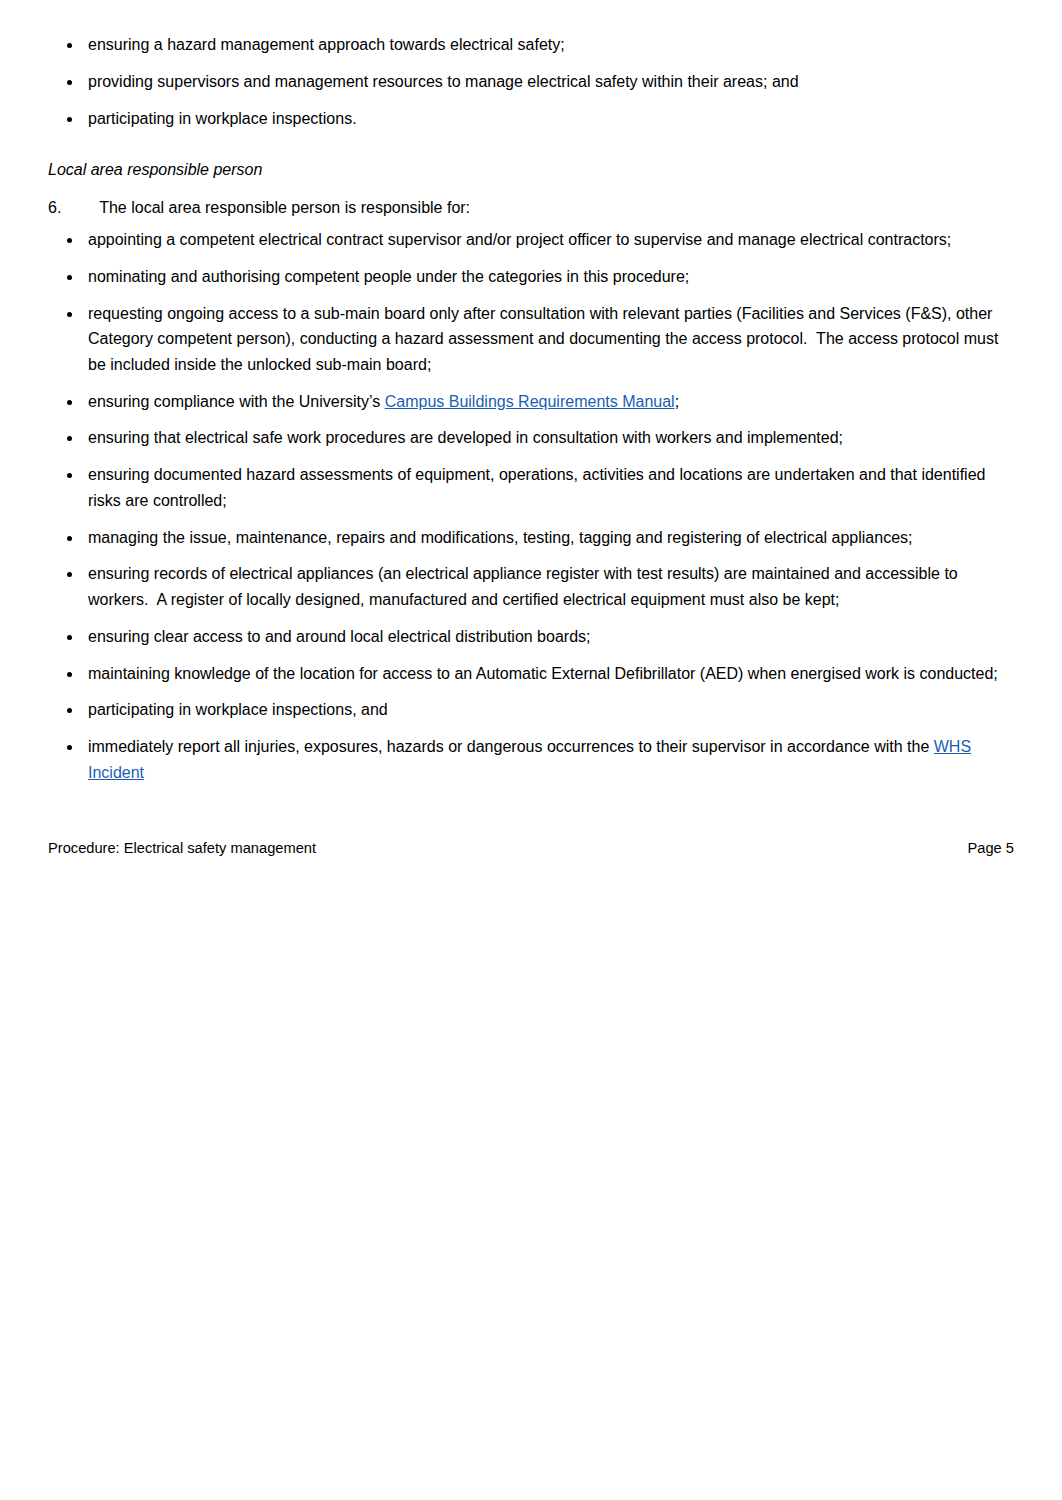ensuring a hazard management approach towards electrical safety;
providing supervisors and management resources to manage electrical safety within their areas; and
participating in workplace inspections.
Local area responsible person
6. The local area responsible person is responsible for:
appointing a competent electrical contract supervisor and/or project officer to supervise and manage electrical contractors;
nominating and authorising competent people under the categories in this procedure;
requesting ongoing access to a sub-main board only after consultation with relevant parties (Facilities and Services (F&S), other Category competent person), conducting a hazard assessment and documenting the access protocol. The access protocol must be included inside the unlocked sub-main board;
ensuring compliance with the University’s Campus Buildings Requirements Manual;
ensuring that electrical safe work procedures are developed in consultation with workers and implemented;
ensuring documented hazard assessments of equipment, operations, activities and locations are undertaken and that identified risks are controlled;
managing the issue, maintenance, repairs and modifications, testing, tagging and registering of electrical appliances;
ensuring records of electrical appliances (an electrical appliance register with test results) are maintained and accessible to workers. A register of locally designed, manufactured and certified electrical equipment must also be kept;
ensuring clear access to and around local electrical distribution boards;
maintaining knowledge of the location for access to an Automatic External Defibrillator (AED) when energised work is conducted;
participating in workplace inspections, and
immediately report all injuries, exposures, hazards or dangerous occurrences to their supervisor in accordance with the WHS Incident
Procedure: Electrical safety management Page 5